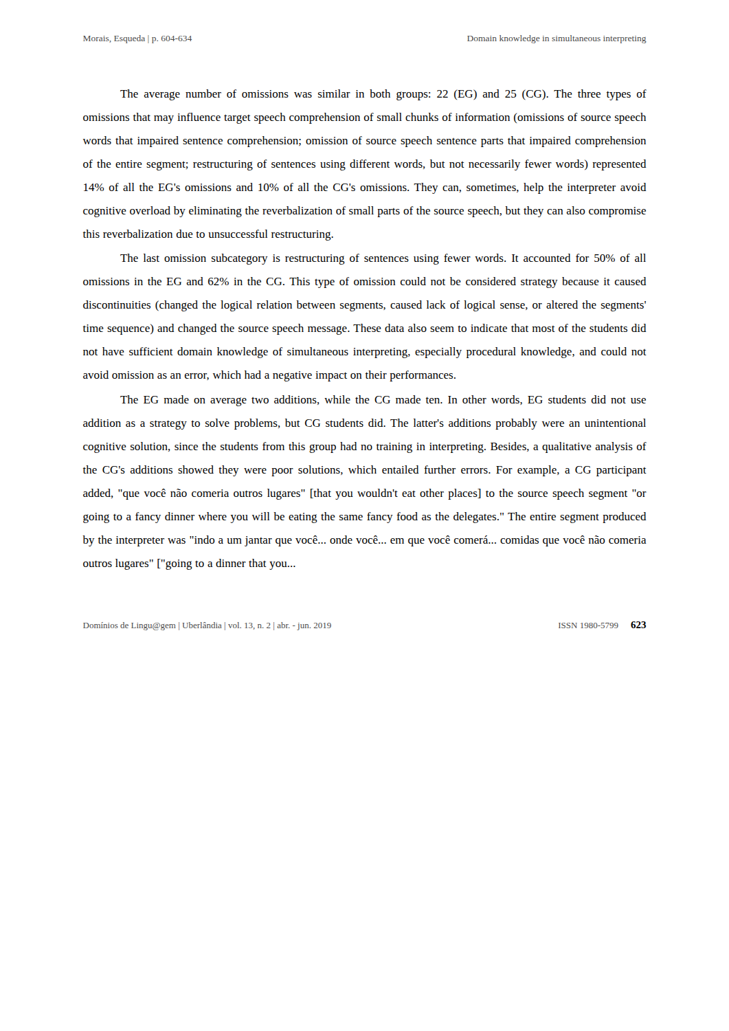Morais, Esqueda | p. 604-634 Domain knowledge in simultaneous interpreting
The average number of omissions was similar in both groups: 22 (EG) and 25 (CG). The three types of omissions that may influence target speech comprehension of small chunks of information (omissions of source speech words that impaired sentence comprehension; omission of source speech sentence parts that impaired comprehension of the entire segment; restructuring of sentences using different words, but not necessarily fewer words) represented 14% of all the EG's omissions and 10% of all the CG's omissions. They can, sometimes, help the interpreter avoid cognitive overload by eliminating the reverbalization of small parts of the source speech, but they can also compromise this reverbalization due to unsuccessful restructuring.
The last omission subcategory is restructuring of sentences using fewer words. It accounted for 50% of all omissions in the EG and 62% in the CG. This type of omission could not be considered strategy because it caused discontinuities (changed the logical relation between segments, caused lack of logical sense, or altered the segments' time sequence) and changed the source speech message. These data also seem to indicate that most of the students did not have sufficient domain knowledge of simultaneous interpreting, especially procedural knowledge, and could not avoid omission as an error, which had a negative impact on their performances.
The EG made on average two additions, while the CG made ten. In other words, EG students did not use addition as a strategy to solve problems, but CG students did. The latter's additions probably were an unintentional cognitive solution, since the students from this group had no training in interpreting. Besides, a qualitative analysis of the CG's additions showed they were poor solutions, which entailed further errors. For example, a CG participant added, "que você não comeria outros lugares" [that you wouldn't eat other places] to the source speech segment "or going to a fancy dinner where you will be eating the same fancy food as the delegates." The entire segment produced by the interpreter was "indo a um jantar que você... onde você... em que você comerá... comidas que você não comeria outros lugares" ["going to a dinner that you...
Domínios de Lingu@gem | Uberlândia | vol. 13, n. 2 | abr. - jun. 2019 ISSN 1980-5799 623